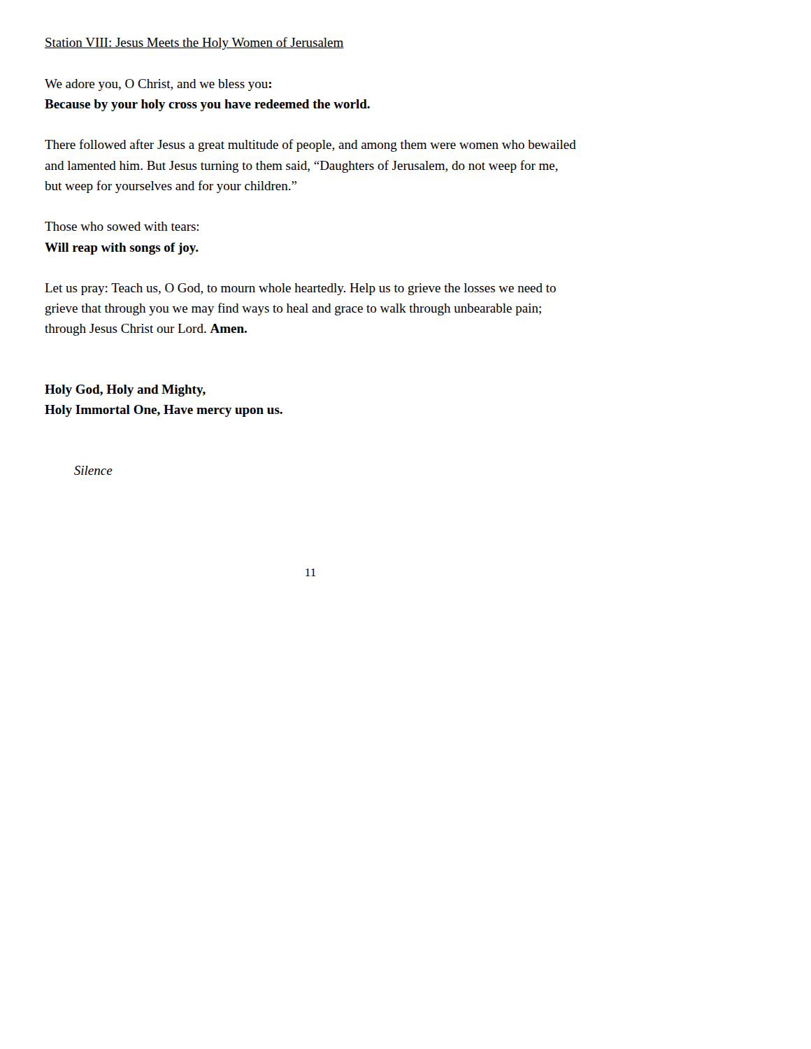Station VIII: Jesus Meets the Holy Women of Jerusalem
We adore you, O Christ, and we bless you:
Because by your holy cross you have redeemed the world.
There followed after Jesus a great multitude of people, and among them were women who bewailed and lamented him. But Jesus turning to them said, “Daughters of Jerusalem, do not weep for me, but weep for yourselves and for your children.”
Those who sowed with tears:
Will reap with songs of joy.
Let us pray: Teach us, O God, to mourn whole heartedly. Help us to grieve the losses we need to grieve that through you we may find ways to heal and grace to walk through unbearable pain; through Jesus Christ our Lord. Amen.
Holy God, Holy and Mighty,
Holy Immortal One, Have mercy upon us.
Silence
11